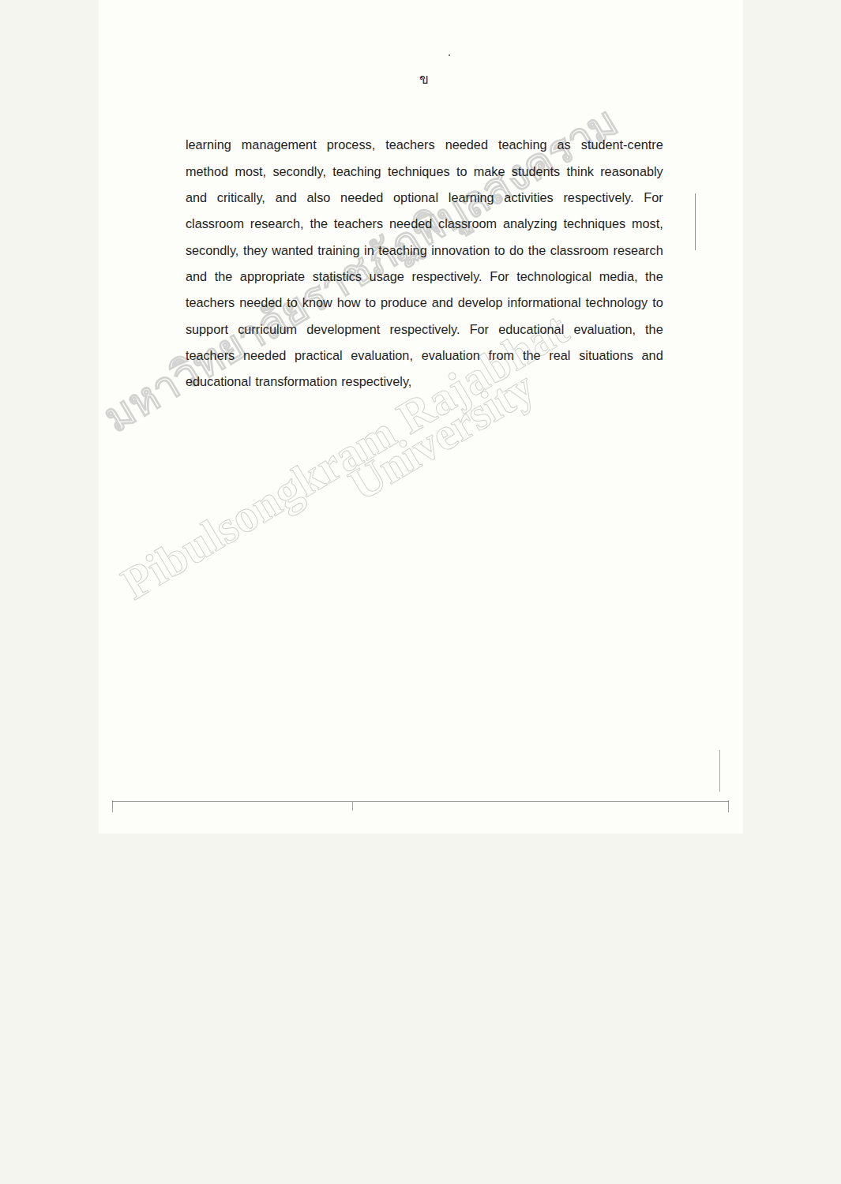ข
มหาวิทยาลัยราชภัฏพิบูลสงคราม
Pibulsongkram Rajabhat
University
learning management process, teachers needed teaching as student-centre method most, secondly, teaching techniques to make students think reasonably and critically, and also needed optional learning activities respectively. For classroom research, the teachers needed classroom analyzing techniques most, secondly, they wanted training in teaching innovation to do the classroom research and the appropriate statistics usage respectively. For technological media, the teachers needed to know how to produce and develop informational technology to support curriculum development respectively. For educational evaluation, the teachers needed practical evaluation, evaluation from the real situations and educational transformation respectively,